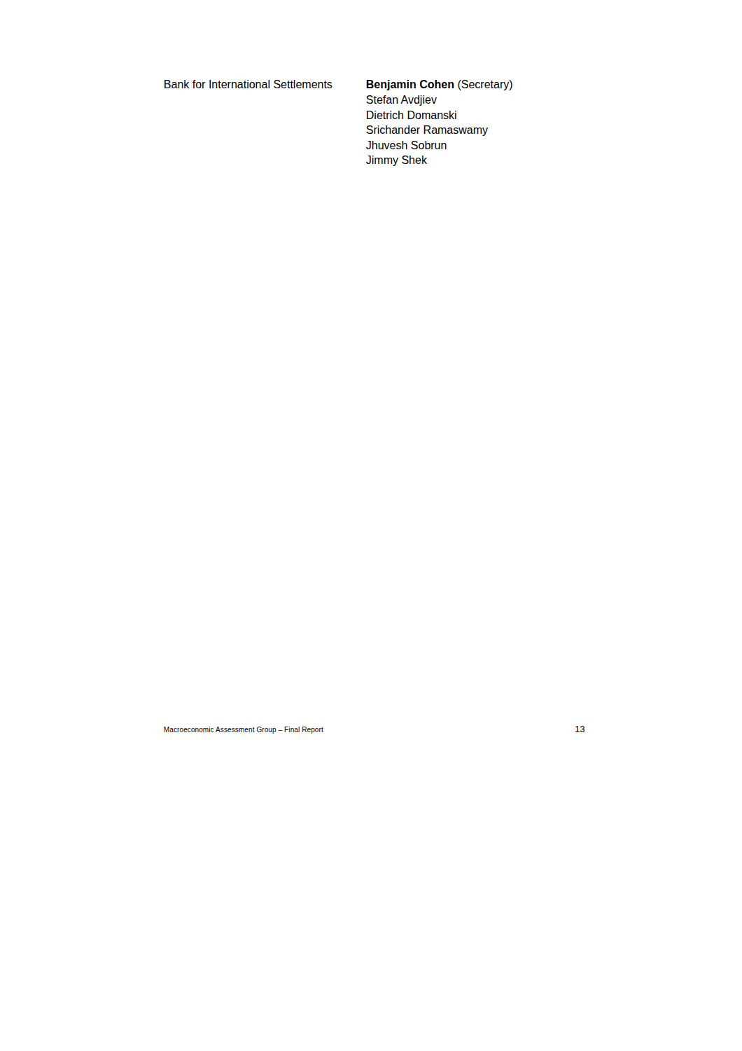| Bank for International Settlements | Benjamin Cohen (Secretary) Stefan Avdjiev Dietrich Domanski Srichander Ramaswamy Jhuvesh Sobrun Jimmy Shek |
Macroeconomic Assessment Group – Final Report 13